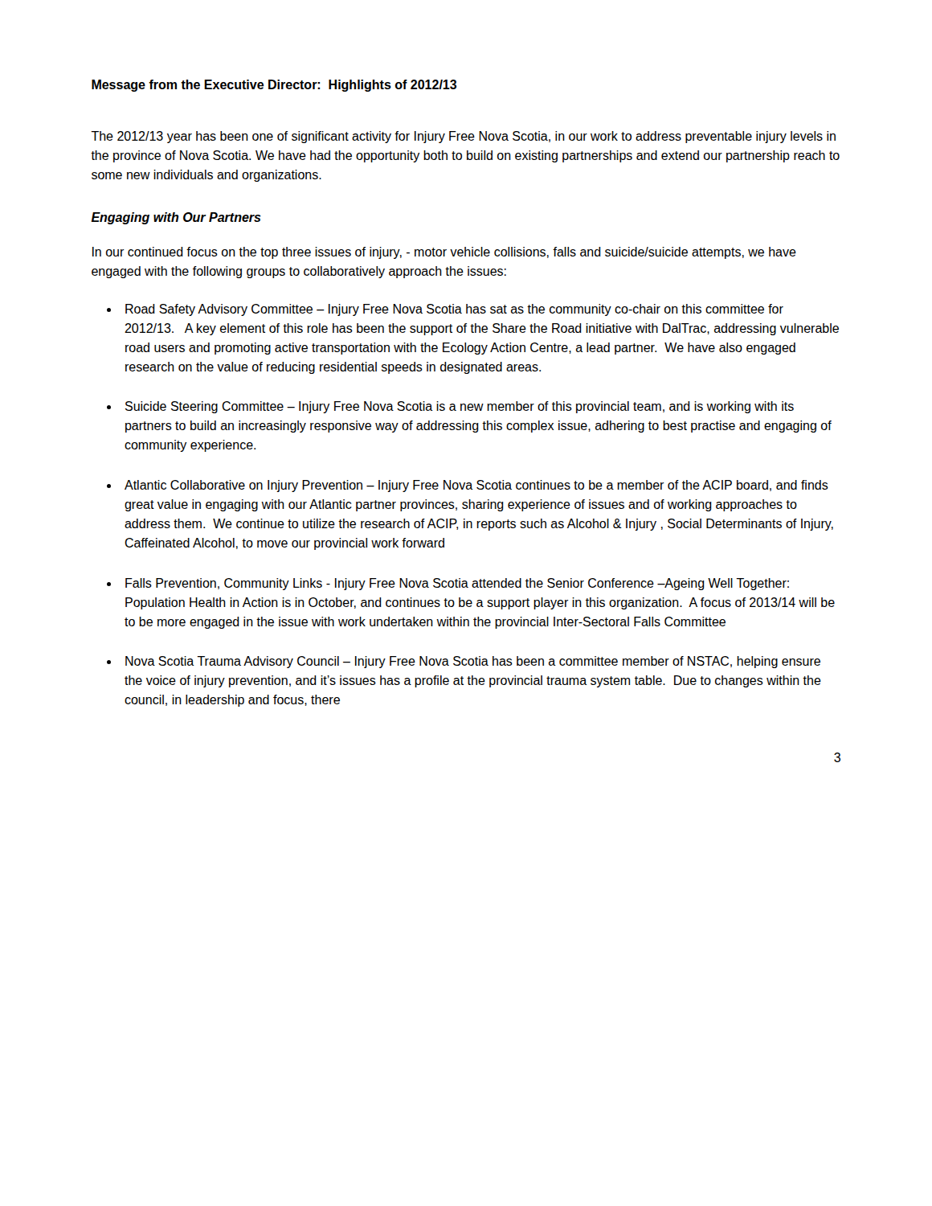Message from the Executive Director: Highlights of 2012/13
The 2012/13 year has been one of significant activity for Injury Free Nova Scotia, in our work to address preventable injury levels in the province of Nova Scotia. We have had the opportunity both to build on existing partnerships and extend our partnership reach to some new individuals and organizations.
Engaging with Our Partners
In our continued focus on the top three issues of injury, - motor vehicle collisions, falls and suicide/suicide attempts, we have engaged with the following groups to collaboratively approach the issues:
Road Safety Advisory Committee – Injury Free Nova Scotia has sat as the community co-chair on this committee for 2012/13. A key element of this role has been the support of the Share the Road initiative with DalTrac, addressing vulnerable road users and promoting active transportation with the Ecology Action Centre, a lead partner. We have also engaged research on the value of reducing residential speeds in designated areas.
Suicide Steering Committee – Injury Free Nova Scotia is a new member of this provincial team, and is working with its partners to build an increasingly responsive way of addressing this complex issue, adhering to best practise and engaging of community experience.
Atlantic Collaborative on Injury Prevention – Injury Free Nova Scotia continues to be a member of the ACIP board, and finds great value in engaging with our Atlantic partner provinces, sharing experience of issues and of working approaches to address them. We continue to utilize the research of ACIP, in reports such as Alcohol & Injury , Social Determinants of Injury, Caffeinated Alcohol, to move our provincial work forward
Falls Prevention, Community Links - Injury Free Nova Scotia attended the Senior Conference –Ageing Well Together: Population Health in Action is in October, and continues to be a support player in this organization. A focus of 2013/14 will be to be more engaged in the issue with work undertaken within the provincial Inter-Sectoral Falls Committee
Nova Scotia Trauma Advisory Council – Injury Free Nova Scotia has been a committee member of NSTAC, helping ensure the voice of injury prevention, and it’s issues has a profile at the provincial trauma system table. Due to changes within the council, in leadership and focus, there
3